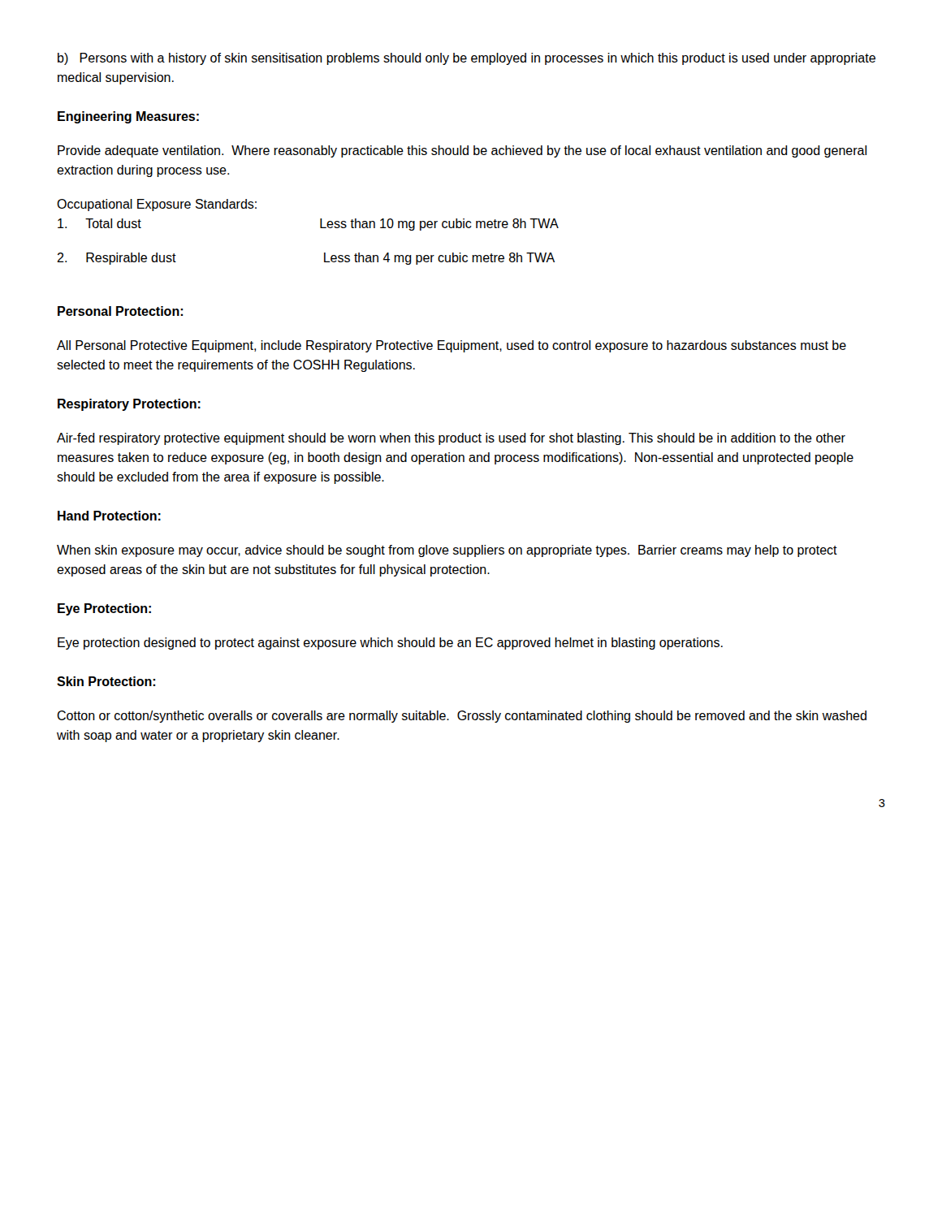b) Persons with a history of skin sensitisation problems should only be employed in processes in which this product is used under appropriate medical supervision.
Engineering Measures:
Provide adequate ventilation. Where reasonably practicable this should be achieved by the use of local exhaust ventilation and good general extraction during process use.
Occupational Exposure Standards:
| 1. | Total dust | Less than 10 mg per cubic metre 8h TWA |
| 2. | Respirable dust | Less than 4 mg per cubic metre 8h TWA |
Personal Protection:
All Personal Protective Equipment, include Respiratory Protective Equipment, used to control exposure to hazardous substances must be selected to meet the requirements of the COSHH Regulations.
Respiratory Protection:
Air-fed respiratory protective equipment should be worn when this product is used for shot blasting. This should be in addition to the other measures taken to reduce exposure (eg, in booth design and operation and process modifications). Non-essential and unprotected people should be excluded from the area if exposure is possible.
Hand Protection:
When skin exposure may occur, advice should be sought from glove suppliers on appropriate types. Barrier creams may help to protect exposed areas of the skin but are not substitutes for full physical protection.
Eye Protection:
Eye protection designed to protect against exposure which should be an EC approved helmet in blasting operations.
Skin Protection:
Cotton or cotton/synthetic overalls or coveralls are normally suitable. Grossly contaminated clothing should be removed and the skin washed with soap and water or a proprietary skin cleaner.
3